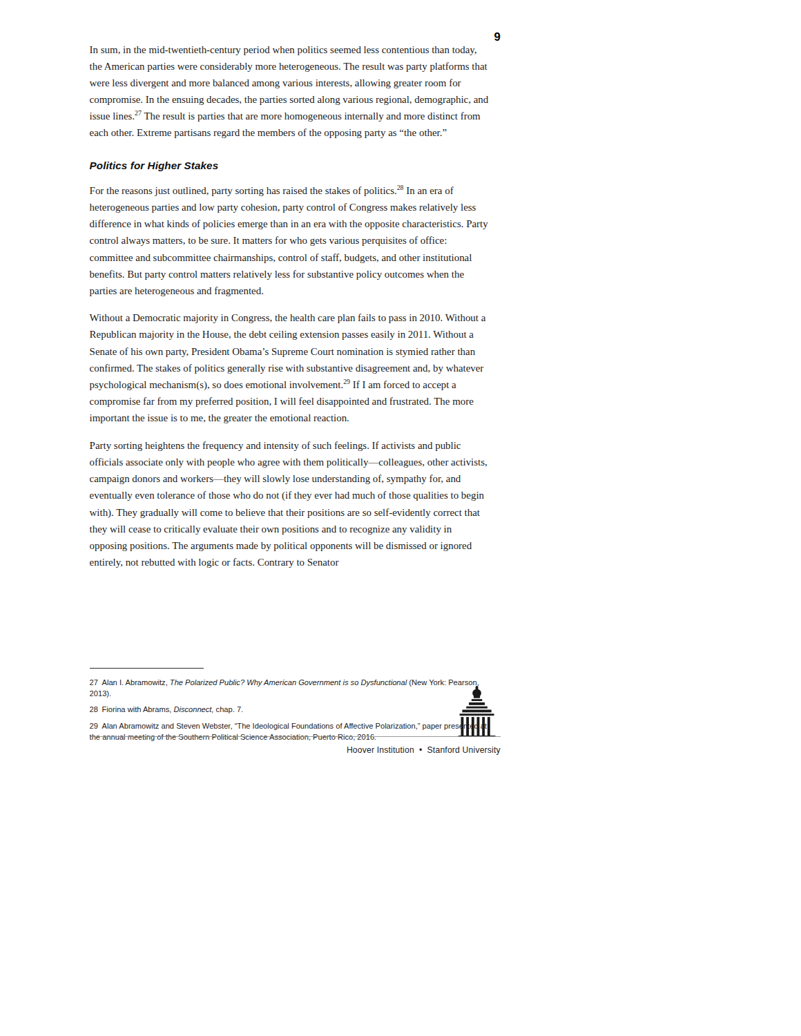9
In sum, in the mid-twentieth-century period when politics seemed less contentious than today, the American parties were considerably more heterogeneous. The result was party platforms that were less divergent and more balanced among various interests, allowing greater room for compromise. In the ensuing decades, the parties sorted along various regional, demographic, and issue lines.27 The result is parties that are more homogeneous internally and more distinct from each other. Extreme partisans regard the members of the opposing party as “the other.”
Politics for Higher Stakes
For the reasons just outlined, party sorting has raised the stakes of politics.28 In an era of heterogeneous parties and low party cohesion, party control of Congress makes relatively less difference in what kinds of policies emerge than in an era with the opposite characteristics. Party control always matters, to be sure. It matters for who gets various perquisites of office: committee and subcommittee chairmanships, control of staff, budgets, and other institutional benefits. But party control matters relatively less for substantive policy outcomes when the parties are heterogeneous and fragmented.
Without a Democratic majority in Congress, the health care plan fails to pass in 2010. Without a Republican majority in the House, the debt ceiling extension passes easily in 2011. Without a Senate of his own party, President Obama’s Supreme Court nomination is stymied rather than confirmed. The stakes of politics generally rise with substantive disagreement and, by whatever psychological mechanism(s), so does emotional involvement.29 If I am forced to accept a compromise far from my preferred position, I will feel disappointed and frustrated. The more important the issue is to me, the greater the emotional reaction.
Party sorting heightens the frequency and intensity of such feelings. If activists and public officials associate only with people who agree with them politically—colleagues, other activists, campaign donors and workers—they will slowly lose understanding of, sympathy for, and eventually even tolerance of those who do not (if they ever had much of those qualities to begin with). They gradually will come to believe that their positions are so self-evidently correct that they will cease to critically evaluate their own positions and to recognize any validity in opposing positions. The arguments made by political opponents will be dismissed or ignored entirely, not rebutted with logic or facts. Contrary to Senator
27 Alan I. Abramowitz, The Polarized Public? Why American Government is so Dysfunctional (New York: Pearson, 2013).
28 Fiorina with Abrams, Disconnect, chap. 7.
29 Alan Abramowitz and Steven Webster, “The Ideological Foundations of Affective Polarization,” paper presented at the annual meeting of the Southern Political Science Association, Puerto Rico, 2016.
Hoover Institution • Stanford University